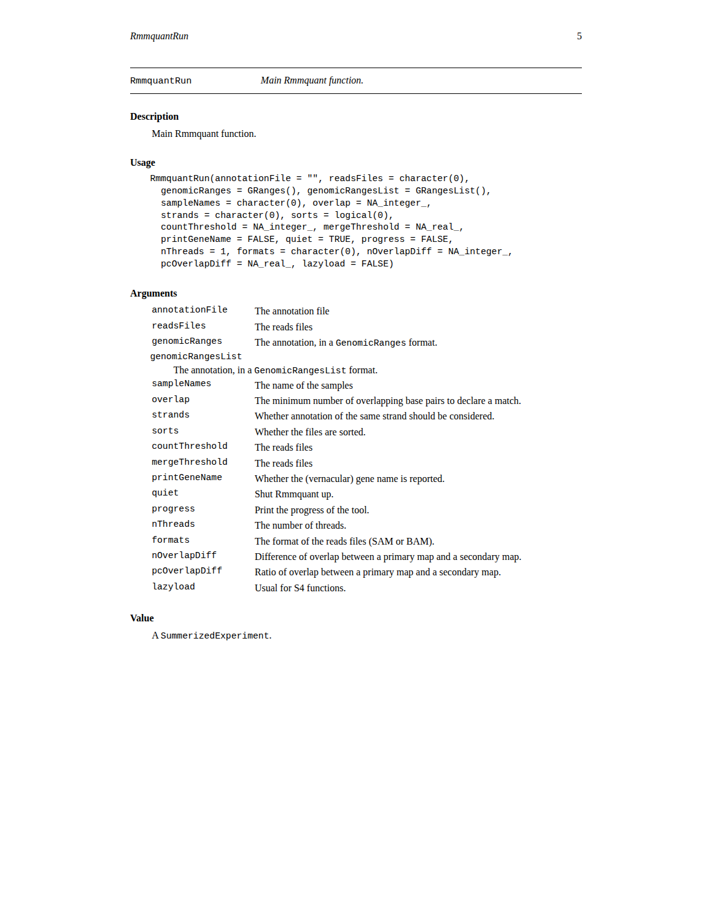RmmquantRun 5
RmmquantRun
Main Rmmquant function.
Description
Main Rmmquant function.
Usage
RmmquantRun(annotationFile = "", readsFiles = character(0),
  genomicRanges = GRanges(), genomicRangesList = GRangesList(),
  sampleNames = character(0), overlap = NA_integer_,
  strands = character(0), sorts = logical(0),
  countThreshold = NA_integer_, mergeThreshold = NA_real_,
  printGeneName = FALSE, quiet = TRUE, progress = FALSE,
  nThreads = 1, formats = character(0), nOverlapDiff = NA_integer_,
  pcOverlapDiff = NA_real_, lazyload = FALSE)
Arguments
| annotationFile | The annotation file |
| readsFiles | The reads files |
| genomicRanges | The annotation, in a GenomicRanges format. |
genomicRangesList
The annotation, in a GenomicRangesList format.
| sampleNames | The name of the samples |
| overlap | The minimum number of overlapping base pairs to declare a match. |
| strands | Whether annotation of the same strand should be considered. |
| sorts | Whether the files are sorted. |
| countThreshold | The reads files |
| mergeThreshold | The reads files |
| printGeneName | Whether the (vernacular) gene name is reported. |
| quiet | Shut Rmmquant up. |
| progress | Print the progress of the tool. |
| nThreads | The number of threads. |
| formats | The format of the reads files (SAM or BAM). |
| nOverlapDiff | Difference of overlap between a primary map and a secondary map. |
| pcOverlapDiff | Ratio of overlap between a primary map and a secondary map. |
| lazyload | Usual for S4 functions. |
Value
A SummerizedExperiment.